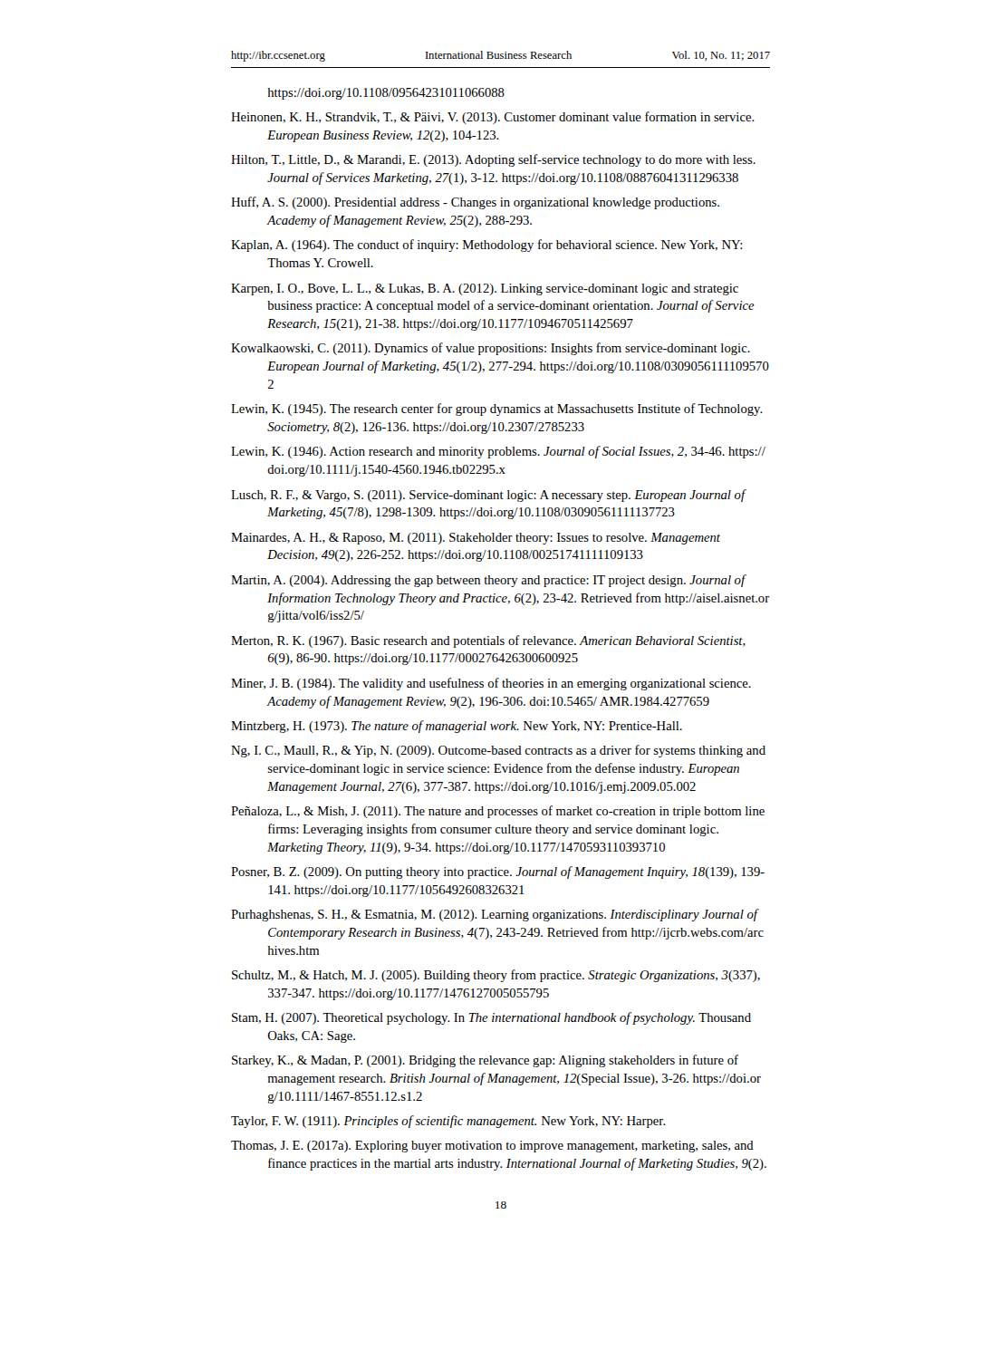http://ibr.ccsenet.org
International Business Research
Vol. 10, No. 11; 2017
https://doi.org/10.1108/09564231011066088
Heinonen, K. H., Strandvik, T., & Päivi, V. (2013). Customer dominant value formation in service. European Business Review, 12(2), 104-123.
Hilton, T., Little, D., & Marandi, E. (2013). Adopting self-service technology to do more with less. Journal of Services Marketing, 27(1), 3-12. https://doi.org/10.1108/08876041311296338
Huff, A. S. (2000). Presidential address - Changes in organizational knowledge productions. Academy of Management Review, 25(2), 288-293.
Kaplan, A. (1964). The conduct of inquiry: Methodology for behavioral science. New York, NY: Thomas Y. Crowell.
Karpen, I. O., Bove, L. L., & Lukas, B. A. (2012). Linking service-dominant logic and strategic business practice: A conceptual model of a service-dominant orientation. Journal of Service Research, 15(21), 21-38. https://doi.org/10.1177/1094670511425697
Kowalkaowski, C. (2011). Dynamics of value propositions: Insights from service-dominant logic. European Journal of Marketing, 45(1/2), 277-294. https://doi.org/10.1108/03090561111095702
Lewin, K. (1945). The research center for group dynamics at Massachusetts Institute of Technology. Sociometry, 8(2), 126-136. https://doi.org/10.2307/2785233
Lewin, K. (1946). Action research and minority problems. Journal of Social Issues, 2, 34-46. https://doi.org/10.1111/j.1540-4560.1946.tb02295.x
Lusch, R. F., & Vargo, S. (2011). Service-dominant logic: A necessary step. European Journal of Marketing, 45(7/8), 1298-1309. https://doi.org/10.1108/03090561111137723
Mainardes, A. H., & Raposo, M. (2011). Stakeholder theory: Issues to resolve. Management Decision, 49(2), 226-252. https://doi.org/10.1108/00251741111109133
Martin, A. (2004). Addressing the gap between theory and practice: IT project design. Journal of Information Technology Theory and Practice, 6(2), 23-42. Retrieved from http://aisel.aisnet.org/jitta/vol6/iss2/5/
Merton, R. K. (1967). Basic research and potentials of relevance. American Behavioral Scientist, 6(9), 86-90. https://doi.org/10.1177/000276426300600925
Miner, J. B. (1984). The validity and usefulness of theories in an emerging organizational science. Academy of Management Review, 9(2), 196-306. doi:10.5465/ AMR.1984.4277659
Mintzberg, H. (1973). The nature of managerial work. New York, NY: Prentice-Hall.
Ng, I. C., Maull, R., & Yip, N. (2009). Outcome-based contracts as a driver for systems thinking and service-dominant logic in service science: Evidence from the defense industry. European Management Journal, 27(6), 377-387. https://doi.org/10.1016/j.emj.2009.05.002
Peñaloza, L., & Mish, J. (2011). The nature and processes of market co-creation in triple bottom line firms: Leveraging insights from consumer culture theory and service dominant logic. Marketing Theory, 11(9), 9-34. https://doi.org/10.1177/1470593110393710
Posner, B. Z. (2009). On putting theory into practice. Journal of Management Inquiry, 18(139), 139-141. https://doi.org/10.1177/1056492608326321
Purhaghshenas, S. H., & Esmatnia, M. (2012). Learning organizations. Interdisciplinary Journal of Contemporary Research in Business, 4(7), 243-249. Retrieved from http://ijcrb.webs.com/archives.htm
Schultz, M., & Hatch, M. J. (2005). Building theory from practice. Strategic Organizations, 3(337), 337-347. https://doi.org/10.1177/1476127005055795
Stam, H. (2007). Theoretical psychology. In The international handbook of psychology. Thousand Oaks, CA: Sage.
Starkey, K., & Madan, P. (2001). Bridging the relevance gap: Aligning stakeholders in future of management research. British Journal of Management, 12(Special Issue), 3-26. https://doi.org/10.1111/1467-8551.12.s1.2
Taylor, F. W. (1911). Principles of scientific management. New York, NY: Harper.
Thomas, J. E. (2017a). Exploring buyer motivation to improve management, marketing, sales, and finance practices in the martial arts industry. International Journal of Marketing Studies, 9(2).
18